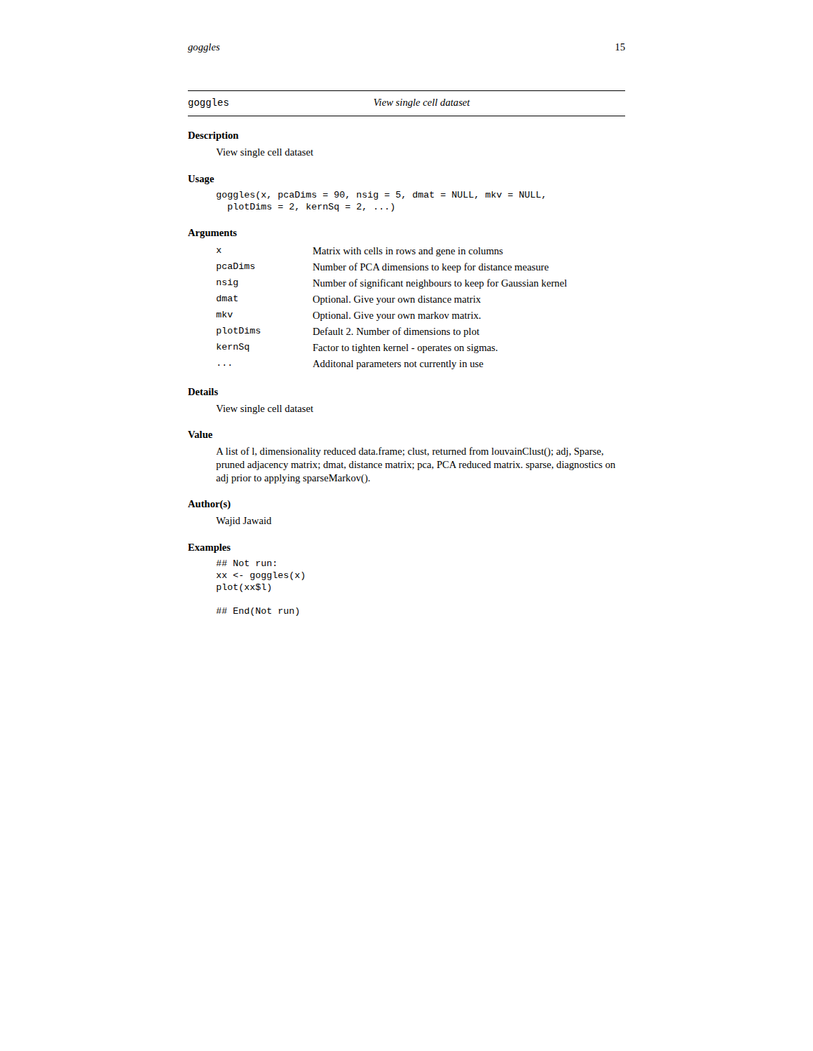goggles 15
goggles View single cell dataset
Description
View single cell dataset
Usage
goggles(x, pcaDims = 90, nsig = 5, dmat = NULL, mkv = NULL,
  plotDims = 2, kernSq = 2, ...)
Arguments
| x | Matrix with cells in rows and gene in columns |
| pcaDims | Number of PCA dimensions to keep for distance measure |
| nsig | Number of significant neighbours to keep for Gaussian kernel |
| dmat | Optional. Give your own distance matrix |
| mkv | Optional. Give your own markov matrix. |
| plotDims | Default 2. Number of dimensions to plot |
| kernSq | Factor to tighten kernel - operates on sigmas. |
| ... | Additonal parameters not currently in use |
Details
View single cell dataset
Value
A list of l, dimensionality reduced data.frame; clust, returned from louvainClust(); adj, Sparse, pruned adjacency matrix; dmat, distance matrix; pca, PCA reduced matrix. sparse, diagnostics on adj prior to applying sparseMarkov().
Author(s)
Wajid Jawaid
Examples
## Not run: 
xx <- goggles(x)
plot(xx$l)

## End(Not run)